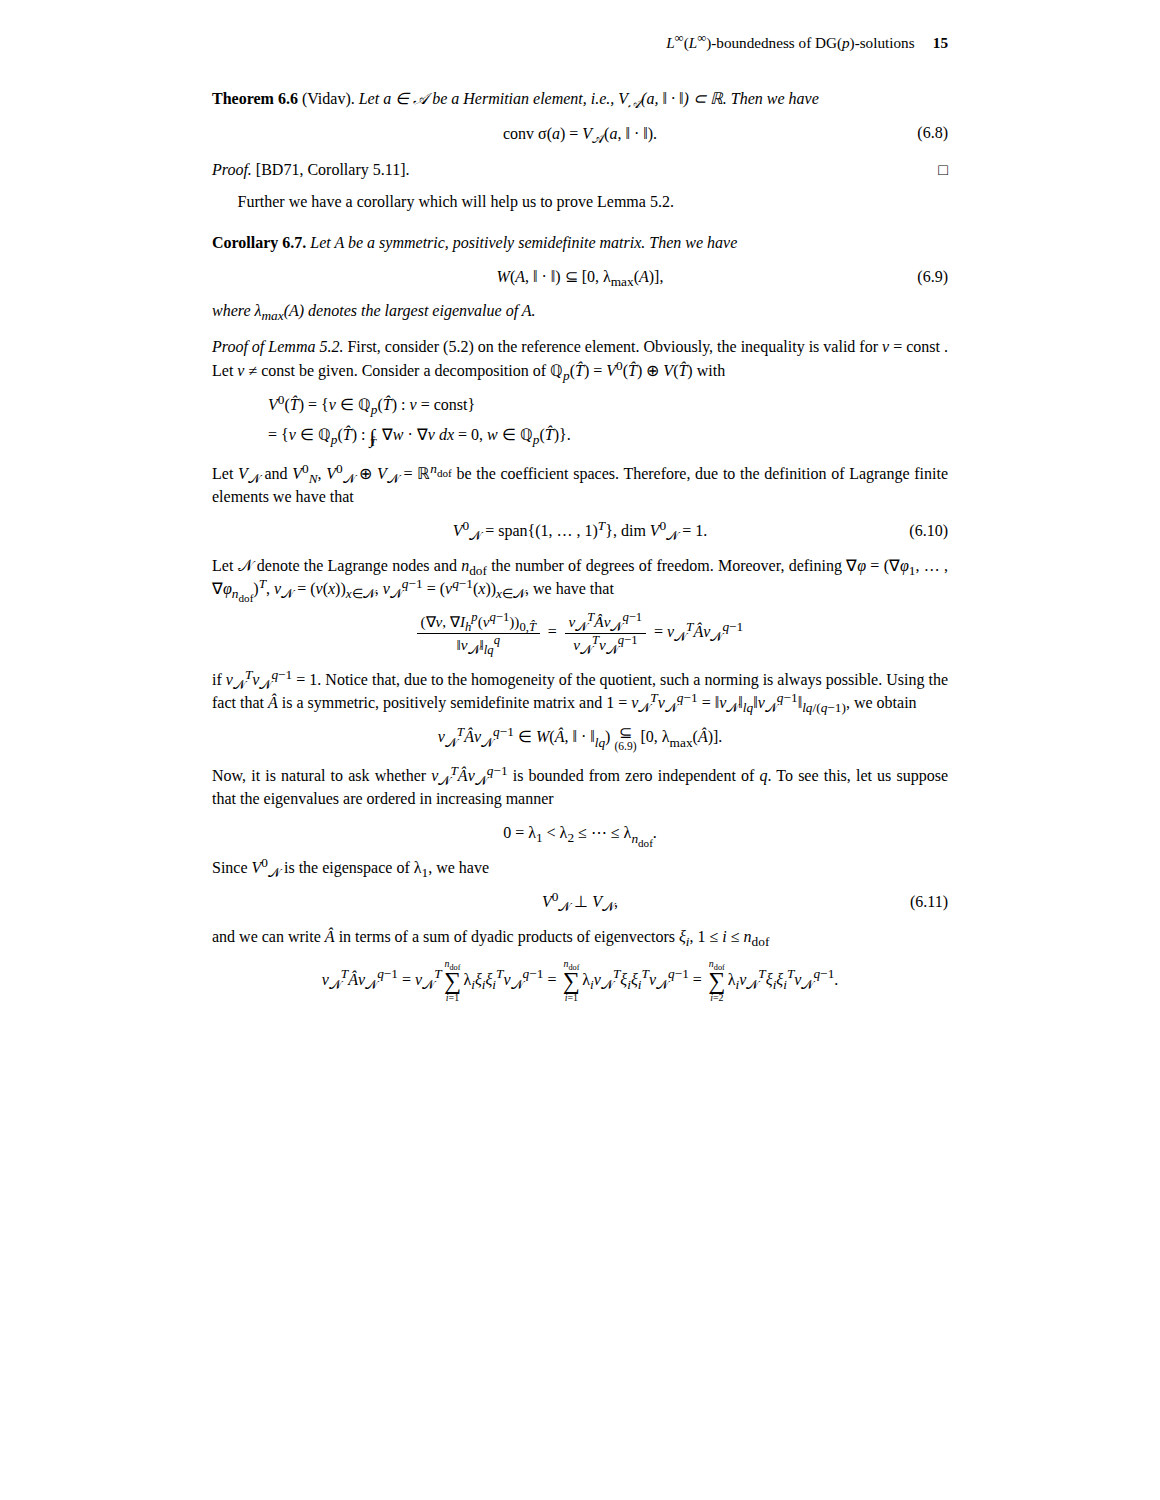L∞(L∞)-boundedness of DG(p)-solutions15
Theorem 6.6 (Vidav). Let a ∈ 𝒜 be a Hermitian element, i.e., V𝒜(a, ‖ · ‖) ⊂ ℝ. Then we have
conv σ(a) = V𝒜(a, ‖ · ‖).(6.8)
Proof. [BD71, Corollary 5.11]. □
Further we have a corollary which will help us to prove Lemma 5.2.
Corollary 6.7. Let A be a symmetric, positively semidefinite matrix. Then we have
W(A, ‖ · ‖) ⊆ [0, λmax(A)],(6.9)
where λmax(A) denotes the largest eigenvalue of A.
Proof of Lemma 5.2. First, consider (5.2) on the reference element. Obviously, the inequality is valid for v = const . Let v ≠ const be given. Consider a decomposition of ℚp(T̂) = V0(T̂) ⊕ V(T̂) with
V0(T̂) = {v ∈ ℚp(T̂) : v = const}
= {v ∈ ℚp(T̂) : ∫T̂ ∇w · ∇v dx = 0, w ∈ ℚp(T̂)}.
Let V𝒩 and V0N, V0𝒩 ⊕ V𝒩 = ℝndof be the coefficient spaces. Therefore, due to the definition of Lagrange finite elements we have that
V0𝒩 = span{(1, … , 1)T}, dim V0𝒩 = 1.(6.10)
Let 𝒩 denote the Lagrange nodes and ndof the number of degrees of freedom. Moreover, defining ∇φ = (∇φ1, … , ∇φndof)T, v𝒩 = (v(x))x∈𝒩, v𝒩q−1 = (vq−1(x))x∈𝒩, we have that
(∇v, ∇Ihp(vq−1))0,T̂ ‖v𝒩‖lqq = v𝒩TÂv𝒩q−1 v𝒩Tv𝒩q−1 = v𝒩TÂv𝒩q−1
if v𝒩Tv𝒩q−1 = 1. Notice that, due to the homogeneity of the quotient, such a norming is always possible. Using the fact that Â is a symmetric, positively semidefinite matrix and 1 = v𝒩Tv𝒩q−1 = ‖v𝒩‖lq‖v𝒩q−1‖lq/(q−1), we obtain
v𝒩TÂv𝒩q−1 ∈ W(Â, ‖ · ‖lq) ⊆(6.9) [0, λmax(Â)].
Now, it is natural to ask whether v𝒩TÂv𝒩q−1 is bounded from zero independent of q. To see this, let us suppose that the eigenvalues are ordered in increasing manner
0 = λ1 < λ2 ≤ ⋯ ≤ λndof.
Since V0𝒩 is the eigenspace of λ1, we have
V0𝒩 ⊥ V𝒩,(6.11)
and we can write Â in terms of a sum of dyadic products of eigenvectors ξi, 1 ≤ i ≤ ndof
v𝒩TÂv𝒩q−1 = v𝒩Tndof∑i=1λiξiξiTv𝒩q−1 = ndof∑i=1λiv𝒩TξiξiTv𝒩q−1 = ndof∑i=2λiv𝒩TξiξiTv𝒩q−1.